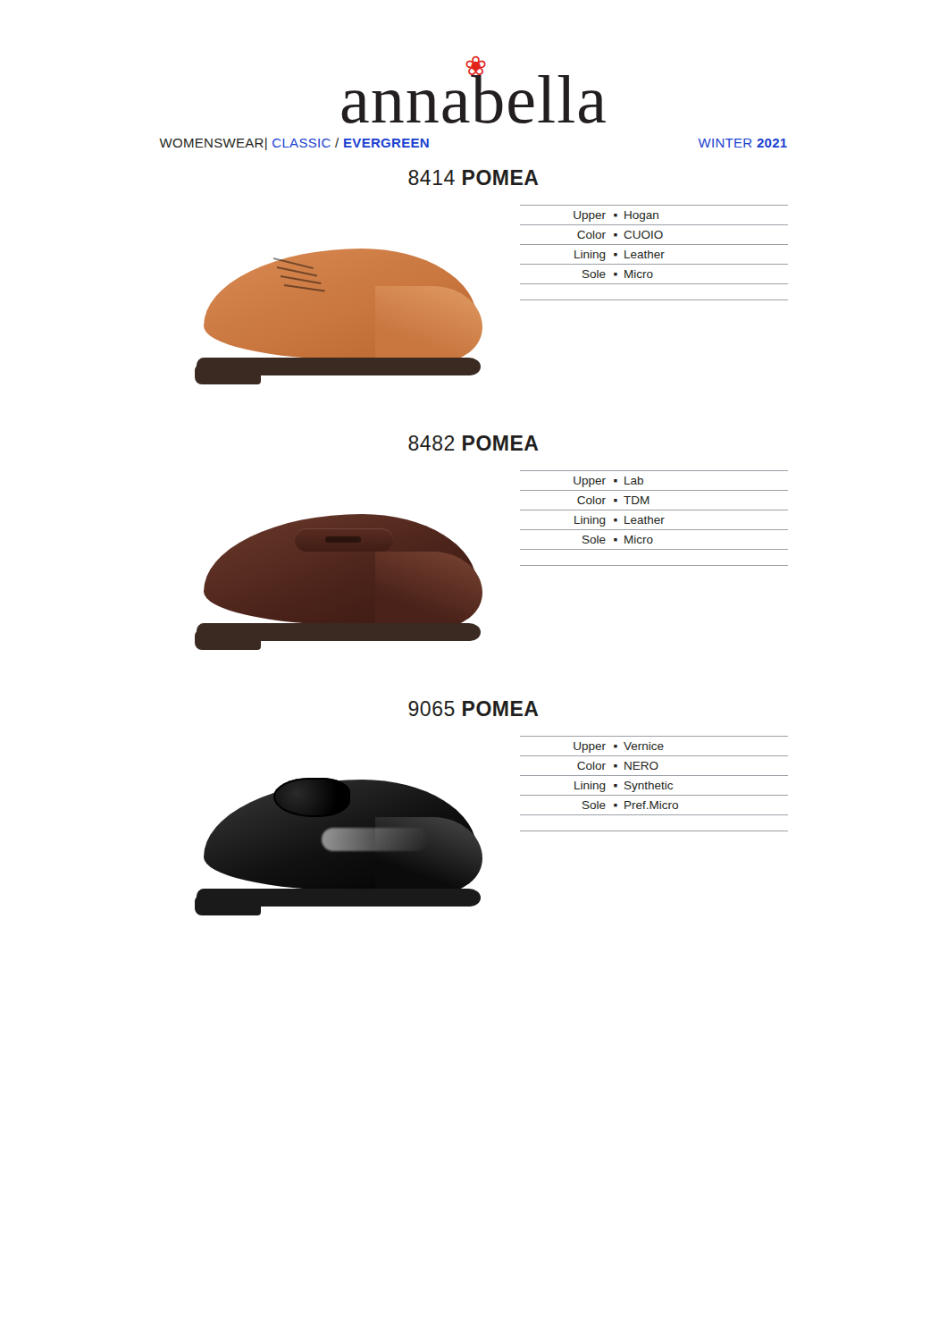❀
annabella
WOMENSWEAR| CLASSIC / EVERGREEN
WINTER 2021
8414 POMEA
| Upper | ▪ | Hogan |
| Color | ▪ | CUOIO |
| Lining | ▪ | Leather |
| Sole | ▪ | Micro |
8482 POMEA
| Upper | ▪ | Lab |
| Color | ▪ | TDM |
| Lining | ▪ | Leather |
| Sole | ▪ | Micro |
9065 POMEA
| Upper | ▪ | Vernice |
| Color | ▪ | NERO |
| Lining | ▪ | Synthetic |
| Sole | ▪ | Pref.Micro |